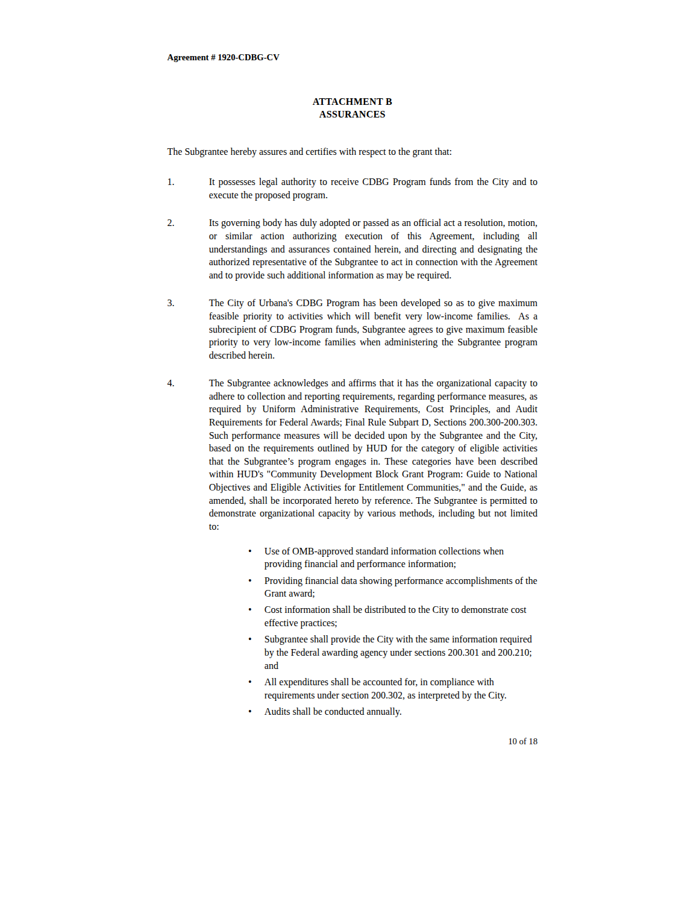Agreement # 1920-CDBG-CV
ATTACHMENT B ASSURANCES
The Subgrantee hereby assures and certifies with respect to the grant that:
1. It possesses legal authority to receive CDBG Program funds from the City and to execute the proposed program.
2. Its governing body has duly adopted or passed as an official act a resolution, motion, or similar action authorizing execution of this Agreement, including all understandings and assurances contained herein, and directing and designating the authorized representative of the Subgrantee to act in connection with the Agreement and to provide such additional information as may be required.
3. The City of Urbana's CDBG Program has been developed so as to give maximum feasible priority to activities which will benefit very low-income families. As a subrecipient of CDBG Program funds, Subgrantee agrees to give maximum feasible priority to very low-income families when administering the Subgrantee program described herein.
4. The Subgrantee acknowledges and affirms that it has the organizational capacity to adhere to collection and reporting requirements, regarding performance measures, as required by Uniform Administrative Requirements, Cost Principles, and Audit Requirements for Federal Awards; Final Rule Subpart D, Sections 200.300-200.303. Such performance measures will be decided upon by the Subgrantee and the City, based on the requirements outlined by HUD for the category of eligible activities that the Subgrantee’s program engages in. These categories have been described within HUD's "Community Development Block Grant Program: Guide to National Objectives and Eligible Activities for Entitlement Communities," and the Guide, as amended, shall be incorporated hereto by reference. The Subgrantee is permitted to demonstrate organizational capacity by various methods, including but not limited to:
Use of OMB-approved standard information collections when providing financial and performance information;
Providing financial data showing performance accomplishments of the Grant award;
Cost information shall be distributed to the City to demonstrate cost effective practices;
Subgrantee shall provide the City with the same information required by the Federal awarding agency under sections 200.301 and 200.210; and
All expenditures shall be accounted for, in compliance with requirements under section 200.302, as interpreted by the City.
Audits shall be conducted annually.
10 of 18